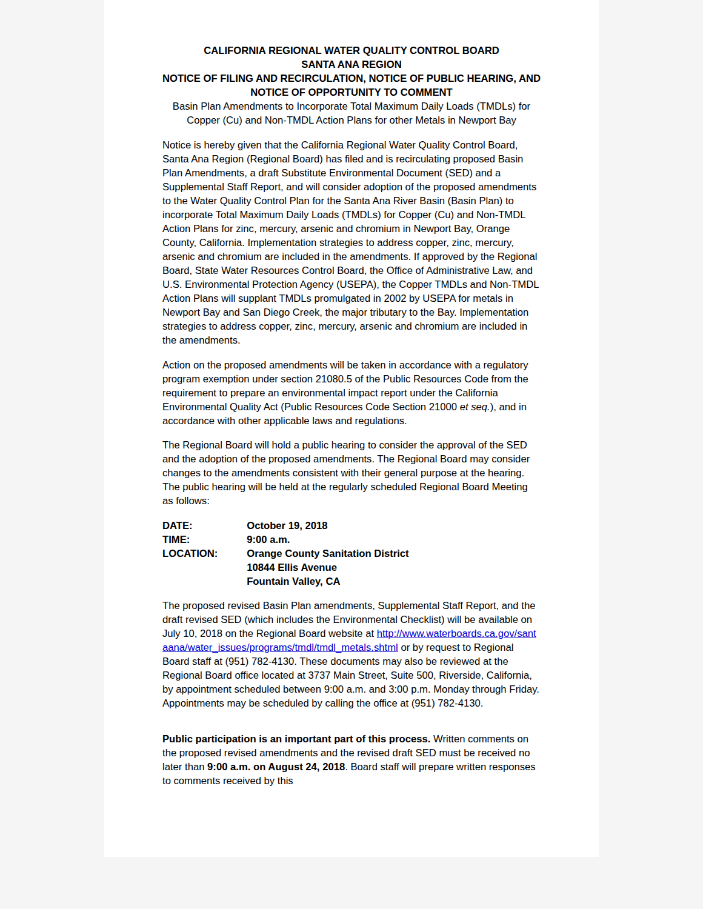CALIFORNIA REGIONAL WATER QUALITY CONTROL BOARD SANTA ANA REGION NOTICE OF FILING AND RECIRCULATION, NOTICE OF PUBLIC HEARING, AND NOTICE OF OPPORTUNITY TO COMMENT Basin Plan Amendments to Incorporate Total Maximum Daily Loads (TMDLs) for Copper (Cu) and Non-TMDL Action Plans for other Metals in Newport Bay
Notice is hereby given that the California Regional Water Quality Control Board, Santa Ana Region (Regional Board) has filed and is recirculating proposed Basin Plan Amendments, a draft Substitute Environmental Document (SED) and a Supplemental Staff Report, and will consider adoption of the proposed amendments to the Water Quality Control Plan for the Santa Ana River Basin (Basin Plan) to incorporate Total Maximum Daily Loads (TMDLs) for Copper (Cu) and Non-TMDL Action Plans for zinc, mercury, arsenic and chromium in Newport Bay, Orange County, California. Implementation strategies to address copper, zinc, mercury, arsenic and chromium are included in the amendments. If approved by the Regional Board, State Water Resources Control Board, the Office of Administrative Law, and U.S. Environmental Protection Agency (USEPA), the Copper TMDLs and Non-TMDL Action Plans will supplant TMDLs promulgated in 2002 by USEPA for metals in Newport Bay and San Diego Creek, the major tributary to the Bay. Implementation strategies to address copper, zinc, mercury, arsenic and chromium are included in the amendments.
Action on the proposed amendments will be taken in accordance with a regulatory program exemption under section 21080.5 of the Public Resources Code from the requirement to prepare an environmental impact report under the California Environmental Quality Act (Public Resources Code Section 21000 et seq.), and in accordance with other applicable laws and regulations.
The Regional Board will hold a public hearing to consider the approval of the SED and the adoption of the proposed amendments. The Regional Board may consider changes to the amendments consistent with their general purpose at the hearing. The public hearing will be held at the regularly scheduled Regional Board Meeting as follows:
| DATE: | October 19, 2018 |
| TIME: | 9:00 a.m. |
| LOCATION: | Orange County Sanitation District 10844 Ellis Avenue Fountain Valley, CA |
The proposed revised Basin Plan amendments, Supplemental Staff Report, and the draft revised SED (which includes the Environmental Checklist) will be available on July 10, 2018 on the Regional Board website at http://www.waterboards.ca.gov/santaana/water_issues/programs/tmdl/tmdl_metals.shtml or by request to Regional Board staff at (951) 782-4130. These documents may also be reviewed at the Regional Board office located at 3737 Main Street, Suite 500, Riverside, California, by appointment scheduled between 9:00 a.m. and 3:00 p.m. Monday through Friday. Appointments may be scheduled by calling the office at (951) 782-4130.
Public participation is an important part of this process. Written comments on the proposed revised amendments and the revised draft SED must be received no later than 9:00 a.m. on August 24, 2018. Board staff will prepare written responses to comments received by this